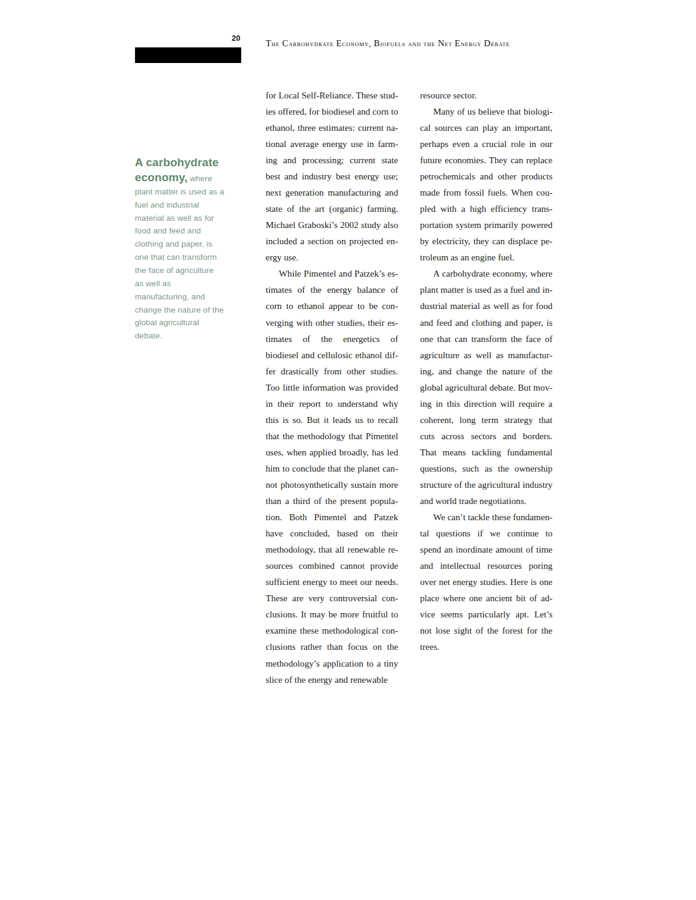20
The Carbohydrate Economy, Biofuels and the Net Energy Debate
A carbohydrate economy, where plant matter is used as a fuel and industrial material as well as for food and feed and clothing and paper, is one that can transform the face of agriculture as well as manufacturing, and change the nature of the global agricultural debate.
for Local Self-Reliance. These studies offered, for biodiesel and corn to ethanol, three estimates: current national average energy use in farming and processing; current state best and industry best energy use; next generation manufacturing and state of the art (organic) farming. Michael Graboski’s 2002 study also included a section on projected energy use.
While Pimentel and Patzek’s estimates of the energy balance of corn to ethanol appear to be converging with other studies, their estimates of the energetics of biodiesel and cellulosic ethanol differ drastically from other studies. Too little information was provided in their report to understand why this is so. But it leads us to recall that the methodology that Pimentel uses, when applied broadly, has led him to conclude that the planet cannot photosynthetically sustain more than a third of the present population. Both Pimentel and Patzek have concluded, based on their methodology, that all renewable resources combined cannot provide sufficient energy to meet our needs. These are very controversial conclusions. It may be more fruitful to examine these methodological conclusions rather than focus on the methodology’s application to a tiny slice of the energy and renewable
resource sector.
Many of us believe that biological sources can play an important, perhaps even a crucial role in our future economies. They can replace petrochemicals and other products made from fossil fuels. When coupled with a high efficiency transportation system primarily powered by electricity, they can displace petroleum as an engine fuel.
A carbohydrate economy, where plant matter is used as a fuel and industrial material as well as for food and feed and clothing and paper, is one that can transform the face of agriculture as well as manufacturing, and change the nature of the global agricultural debate. But moving in this direction will require a coherent, long term strategy that cuts across sectors and borders. That means tackling fundamental questions, such as the ownership structure of the agricultural industry and world trade negotiations.
We can’t tackle these fundamental questions if we continue to spend an inordinate amount of time and intellectual resources poring over net energy studies. Here is one place where one ancient bit of advice seems particularly apt. Let’s not lose sight of the forest for the trees.